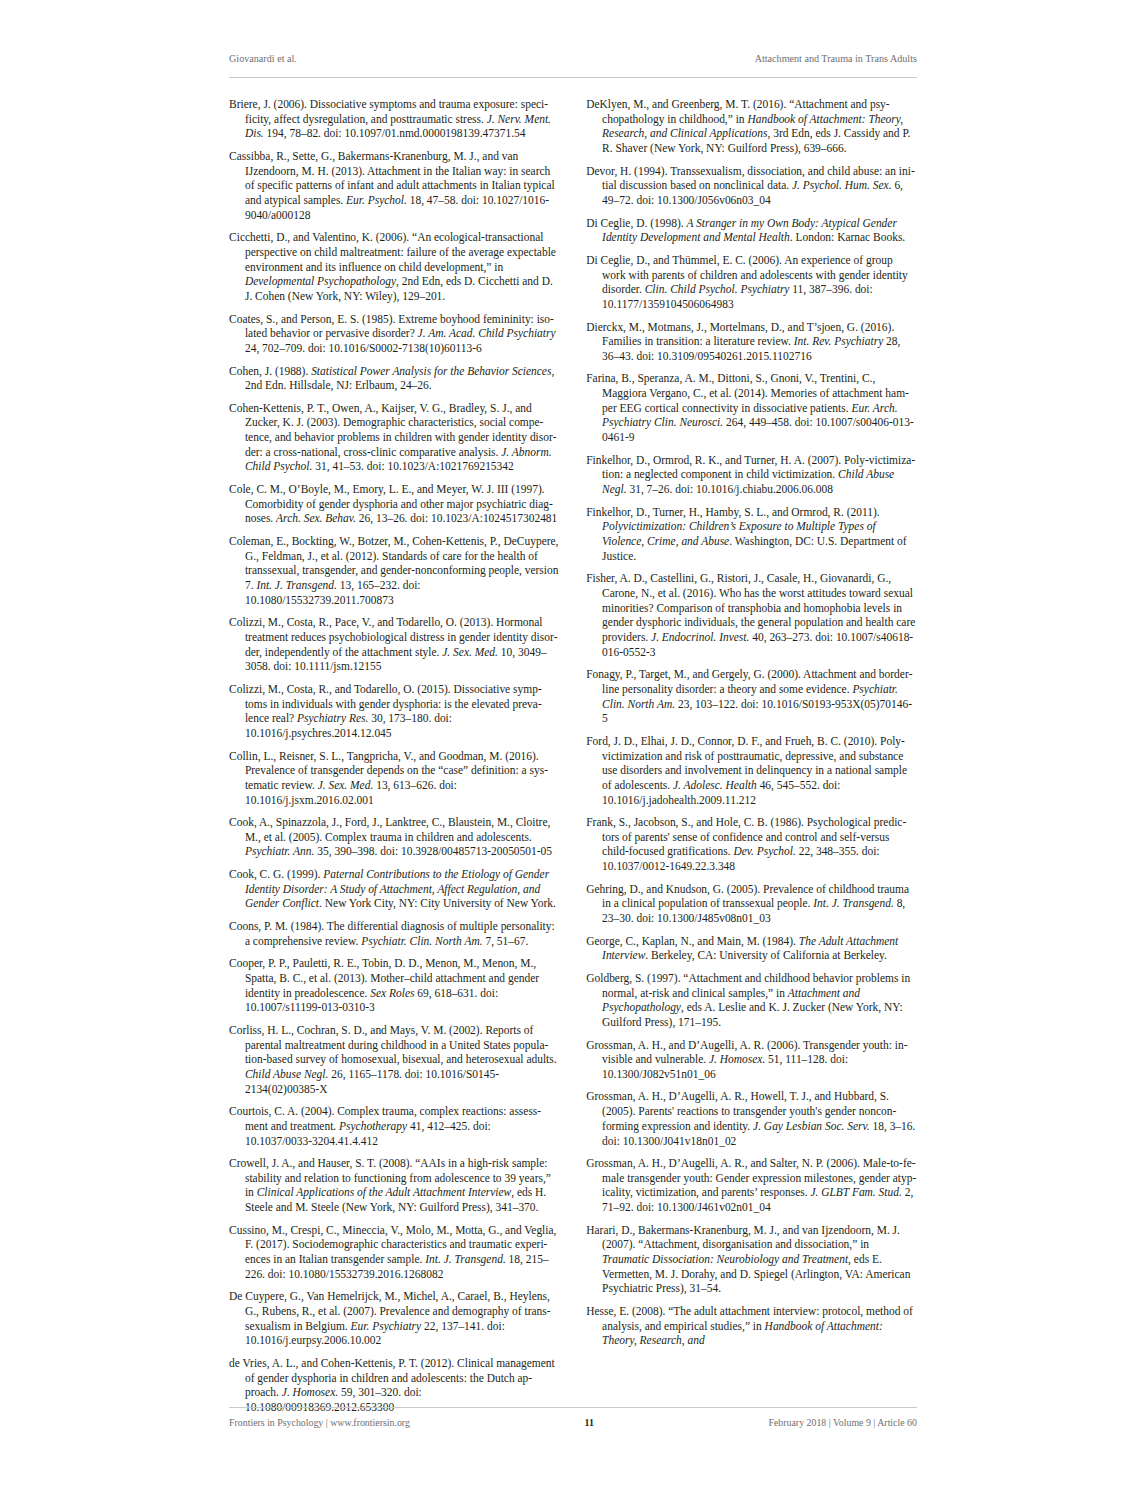Giovanardi et al.
Attachment and Trauma in Trans Adults
Briere, J. (2006). Dissociative symptoms and trauma exposure: specificity, affect dysregulation, and posttraumatic stress. J. Nerv. Ment. Dis. 194, 78–82. doi: 10.1097/01.nmd.0000198139.47371.54
Cassibba, R., Sette, G., Bakermans-Kranenburg, M. J., and van IJzendoorn, M. H. (2013). Attachment in the Italian way: in search of specific patterns of infant and adult attachments in Italian typical and atypical samples. Eur. Psychol. 18, 47–58. doi: 10.1027/1016-9040/a000128
Cicchetti, D., and Valentino, K. (2006). “An ecological-transactional perspective on child maltreatment: failure of the average expectable environment and its influence on child development,” in Developmental Psychopathology, 2nd Edn, eds D. Cicchetti and D. J. Cohen (New York, NY: Wiley), 129–201.
Coates, S., and Person, E. S. (1985). Extreme boyhood femininity: isolated behavior or pervasive disorder? J. Am. Acad. Child Psychiatry 24, 702–709. doi: 10.1016/S0002-7138(10)60113-6
Cohen, J. (1988). Statistical Power Analysis for the Behavior Sciences, 2nd Edn. Hillsdale, NJ: Erlbaum, 24–26.
Cohen-Kettenis, P. T., Owen, A., Kaijser, V. G., Bradley, S. J., and Zucker, K. J. (2003). Demographic characteristics, social competence, and behavior problems in children with gender identity disorder: a cross-national, cross-clinic comparative analysis. J. Abnorm. Child Psychol. 31, 41–53. doi: 10.1023/A:1021769215342
Cole, C. M., O’Boyle, M., Emory, L. E., and Meyer, W. J. III (1997). Comorbidity of gender dysphoria and other major psychiatric diagnoses. Arch. Sex. Behav. 26, 13–26. doi: 10.1023/A:1024517302481
Coleman, E., Bockting, W., Botzer, M., Cohen-Kettenis, P., DeCuypere, G., Feldman, J., et al. (2012). Standards of care for the health of transsexual, transgender, and gender-nonconforming people, version 7. Int. J. Transgend. 13, 165–232. doi: 10.1080/15532739.2011.700873
Colizzi, M., Costa, R., Pace, V., and Todarello, O. (2013). Hormonal treatment reduces psychobiological distress in gender identity disorder, independently of the attachment style. J. Sex. Med. 10, 3049–3058. doi: 10.1111/jsm.12155
Colizzi, M., Costa, R., and Todarello, O. (2015). Dissociative symptoms in individuals with gender dysphoria: is the elevated prevalence real? Psychiatry Res. 30, 173–180. doi: 10.1016/j.psychres.2014.12.045
Collin, L., Reisner, S. L., Tangpricha, V., and Goodman, M. (2016). Prevalence of transgender depends on the “case” definition: a systematic review. J. Sex. Med. 13, 613–626. doi: 10.1016/j.jsxm.2016.02.001
Cook, A., Spinazzola, J., Ford, J., Lanktree, C., Blaustein, M., Cloitre, M., et al. (2005). Complex trauma in children and adolescents. Psychiatr. Ann. 35, 390–398. doi: 10.3928/00485713-20050501-05
Cook, C. G. (1999). Paternal Contributions to the Etiology of Gender Identity Disorder: A Study of Attachment, Affect Regulation, and Gender Conflict. New York City, NY: City University of New York.
Coons, P. M. (1984). The differential diagnosis of multiple personality: a comprehensive review. Psychiatr. Clin. North Am. 7, 51–67.
Cooper, P. P., Pauletti, R. E., Tobin, D. D., Menon, M., Menon, M., Spatta, B. C., et al. (2013). Mother–child attachment and gender identity in preadolescence. Sex Roles 69, 618–631. doi: 10.1007/s11199-013-0310-3
Corliss, H. L., Cochran, S. D., and Mays, V. M. (2002). Reports of parental maltreatment during childhood in a United States population-based survey of homosexual, bisexual, and heterosexual adults. Child Abuse Negl. 26, 1165–1178. doi: 10.1016/S0145-2134(02)00385-X
Courtois, C. A. (2004). Complex trauma, complex reactions: assessment and treatment. Psychotherapy 41, 412–425. doi: 10.1037/0033-3204.41.4.412
Crowell, J. A., and Hauser, S. T. (2008). “AAIs in a high-risk sample: stability and relation to functioning from adolescence to 39 years,” in Clinical Applications of the Adult Attachment Interview, eds H. Steele and M. Steele (New York, NY: Guilford Press), 341–370.
Cussino, M., Crespi, C., Mineccia, V., Molo, M., Motta, G., and Veglia, F. (2017). Sociodemographic characteristics and traumatic experiences in an Italian transgender sample. Int. J. Transgend. 18, 215–226. doi: 10.1080/15532739.2016.1268082
De Cuypere, G., Van Hemelrijck, M., Michel, A., Carael, B., Heylens, G., Rubens, R., et al. (2007). Prevalence and demography of transsexualism in Belgium. Eur. Psychiatry 22, 137–141. doi: 10.1016/j.eurpsy.2006.10.002
de Vries, A. L., and Cohen-Kettenis, P. T. (2012). Clinical management of gender dysphoria in children and adolescents: the Dutch approach. J. Homosex. 59, 301–320. doi: 10.1080/00918369.2012.653300
DeKlyen, M., and Greenberg, M. T. (2016). “Attachment and psychopathology in childhood,” in Handbook of Attachment: Theory, Research, and Clinical Applications, 3rd Edn, eds J. Cassidy and P. R. Shaver (New York, NY: Guilford Press), 639–666.
Devor, H. (1994). Transsexualism, dissociation, and child abuse: an initial discussion based on nonclinical data. J. Psychol. Hum. Sex. 6, 49–72. doi: 10.1300/J056v06n03_04
Di Ceglie, D. (1998). A Stranger in my Own Body: Atypical Gender Identity Development and Mental Health. London: Karnac Books.
Di Ceglie, D., and Thümmel, E. C. (2006). An experience of group work with parents of children and adolescents with gender identity disorder. Clin. Child Psychol. Psychiatry 11, 387–396. doi: 10.1177/1359104506064983
Dierckx, M., Motmans, J., Mortelmans, D., and T’sjoen, G. (2016). Families in transition: a literature review. Int. Rev. Psychiatry 28, 36–43. doi: 10.3109/09540261.2015.1102716
Farina, B., Speranza, A. M., Dittoni, S., Gnoni, V., Trentini, C., Maggiora Vergano, C., et al. (2014). Memories of attachment hamper EEG cortical connectivity in dissociative patients. Eur. Arch. Psychiatry Clin. Neurosci. 264, 449–458. doi: 10.1007/s00406-013-0461-9
Finkelhor, D., Ormrod, R. K., and Turner, H. A. (2007). Poly-victimization: a neglected component in child victimization. Child Abuse Negl. 31, 7–26. doi: 10.1016/j.chiabu.2006.06.008
Finkelhor, D., Turner, H., Hamby, S. L., and Ormrod, R. (2011). Polyvictimization: Children’s Exposure to Multiple Types of Violence, Crime, and Abuse. Washington, DC: U.S. Department of Justice.
Fisher, A. D., Castellini, G., Ristori, J., Casale, H., Giovanardi, G., Carone, N., et al. (2016). Who has the worst attitudes toward sexual minorities? Comparison of transphobia and homophobia levels in gender dysphoric individuals, the general population and health care providers. J. Endocrinol. Invest. 40, 263–273. doi: 10.1007/s40618-016-0552-3
Fonagy, P., Target, M., and Gergely, G. (2000). Attachment and borderline personality disorder: a theory and some evidence. Psychiatr. Clin. North Am. 23, 103–122. doi: 10.1016/S0193-953X(05)70146-5
Ford, J. D., Elhai, J. D., Connor, D. F., and Frueh, B. C. (2010). Poly-victimization and risk of posttraumatic, depressive, and substance use disorders and involvement in delinquency in a national sample of adolescents. J. Adolesc. Health 46, 545–552. doi: 10.1016/j.jadohealth.2009.11.212
Frank, S., Jacobson, S., and Hole, C. B. (1986). Psychological predictors of parents' sense of confidence and control and self-versus child-focused gratifications. Dev. Psychol. 22, 348–355. doi: 10.1037/0012-1649.22.3.348
Gehring, D., and Knudson, G. (2005). Prevalence of childhood trauma in a clinical population of transsexual people. Int. J. Transgend. 8, 23–30. doi: 10.1300/J485v08n01_03
George, C., Kaplan, N., and Main, M. (1984). The Adult Attachment Interview. Berkeley, CA: University of California at Berkeley.
Goldberg, S. (1997). “Attachment and childhood behavior problems in normal, at-risk and clinical samples,” in Attachment and Psychopathology, eds A. Leslie and K. J. Zucker (New York, NY: Guilford Press), 171–195.
Grossman, A. H., and D’Augelli, A. R. (2006). Transgender youth: invisible and vulnerable. J. Homosex. 51, 111–128. doi: 10.1300/J082v51n01_06
Grossman, A. H., D’Augelli, A. R., Howell, T. J., and Hubbard, S. (2005). Parents' reactions to transgender youth's gender nonconforming expression and identity. J. Gay Lesbian Soc. Serv. 18, 3–16. doi: 10.1300/J041v18n01_02
Grossman, A. H., D’Augelli, A. R., and Salter, N. P. (2006). Male-to-female transgender youth: Gender expression milestones, gender atypicality, victimization, and parents’ responses. J. GLBT Fam. Stud. 2, 71–92. doi: 10.1300/J461v02n01_04
Harari, D., Bakermans-Kranenburg, M. J., and van Ijzendoorn, M. J. (2007). “Attachment, disorganisation and dissociation,” in Traumatic Dissociation: Neurobiology and Treatment, eds E. Vermetten, M. J. Dorahy, and D. Spiegel (Arlington, VA: American Psychiatric Press), 31–54.
Hesse, E. (2008). “The adult attachment interview: protocol, method of analysis, and empirical studies,” in Handbook of Attachment: Theory, Research, and
Frontiers in Psychology | www.frontiersin.org
11
February 2018 | Volume 9 | Article 60